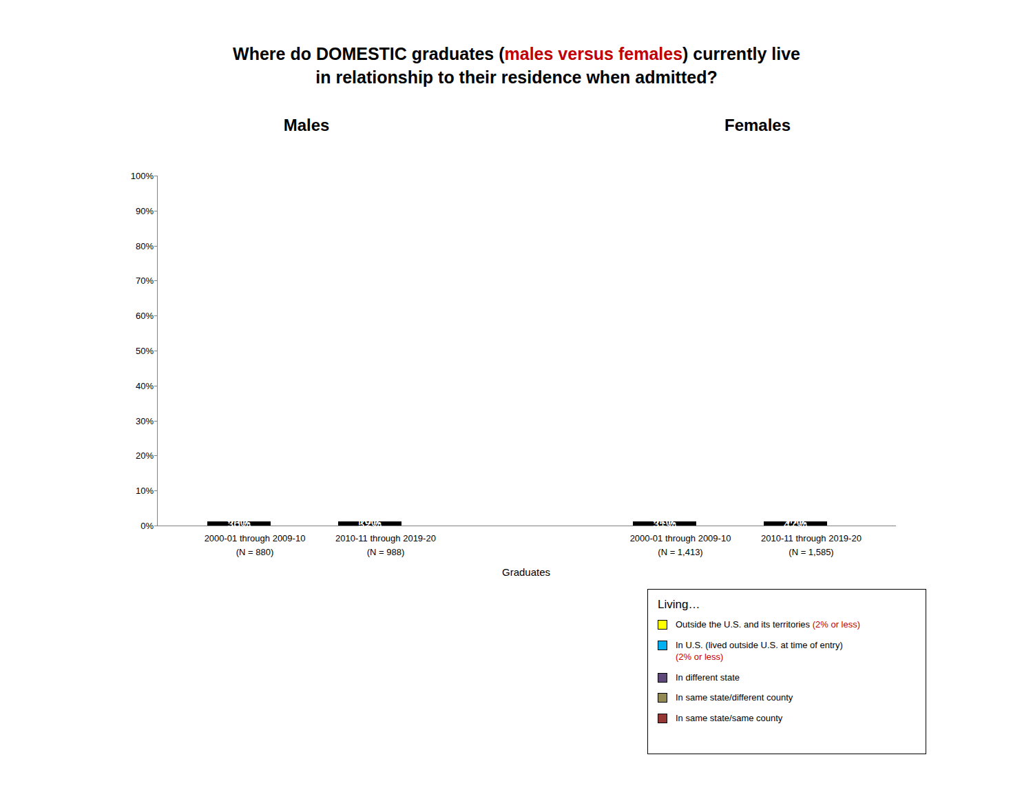Where do DOMESTIC graduates (males versus females) currently live
in relationship to their residence when admitted?
Males
Females
100%
90%
80%
70%
60%
50%
40%
30%
20%
10%
0%
42%
26%
30%
29%
18%
52%
41%
26%
31%
30%
22%
47%
2000-01 through 2009-10
(N = 880)
2010-11 through 2019-20
(N = 988)
2000-01 through 2009-10
(N = 1,413)
2010-11 through 2019-20
(N = 1,585)
Graduates
Living…
Outside the U.S. and its territories (2% or less)
In U.S. (lived outside U.S. at time of entry)
(2% or less)
In different state
In same state/different county
In same state/same county